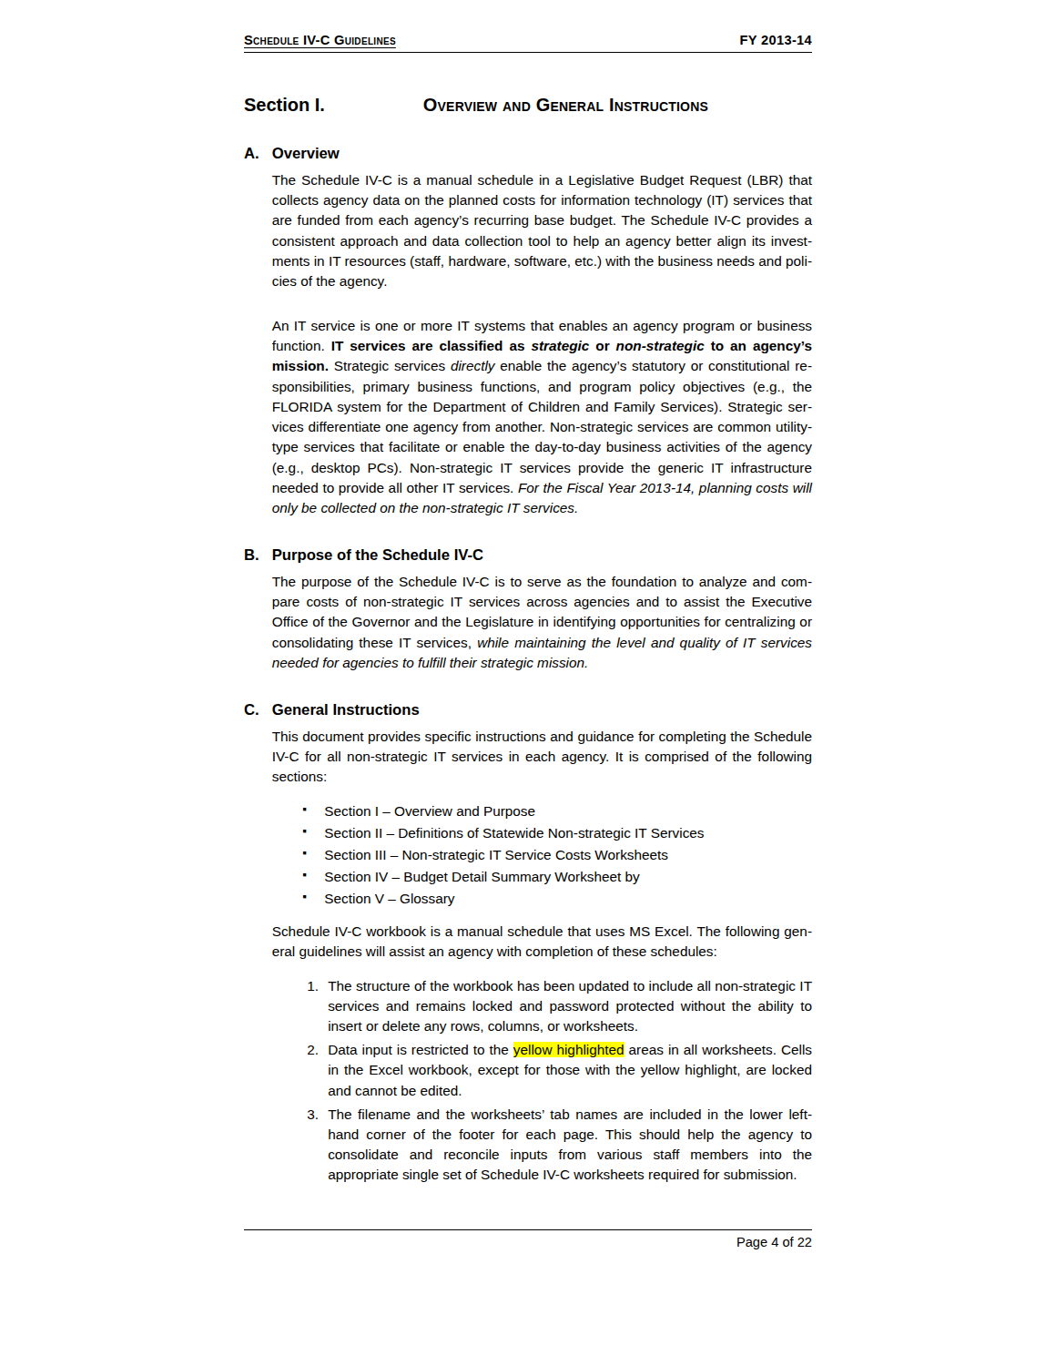Schedule IV-C Guidelines
FY 2013-14
Section I. Overview and General Instructions
A. Overview
The Schedule IV-C is a manual schedule in a Legislative Budget Request (LBR) that collects agency data on the planned costs for information technology (IT) services that are funded from each agency’s recurring base budget. The Schedule IV-C provides a consistent approach and data collection tool to help an agency better align its investments in IT resources (staff, hardware, software, etc.) with the business needs and policies of the agency.
An IT service is one or more IT systems that enables an agency program or business function. IT services are classified as strategic or non-strategic to an agency’s mission. Strategic services directly enable the agency’s statutory or constitutional responsibilities, primary business functions, and program policy objectives (e.g., the FLORIDA system for the Department of Children and Family Services). Strategic services differentiate one agency from another. Non-strategic services are common utility-type services that facilitate or enable the day-to-day business activities of the agency (e.g., desktop PCs). Non-strategic IT services provide the generic IT infrastructure needed to provide all other IT services. For the Fiscal Year 2013-14, planning costs will only be collected on the non-strategic IT services.
B. Purpose of the Schedule IV-C
The purpose of the Schedule IV-C is to serve as the foundation to analyze and compare costs of non-strategic IT services across agencies and to assist the Executive Office of the Governor and the Legislature in identifying opportunities for centralizing or consolidating these IT services, while maintaining the level and quality of IT services needed for agencies to fulfill their strategic mission.
C. General Instructions
This document provides specific instructions and guidance for completing the Schedule IV-C for all non-strategic IT services in each agency. It is comprised of the following sections:
Section I – Overview and Purpose
Section II – Definitions of Statewide Non-strategic IT Services
Section III – Non-strategic IT Service Costs Worksheets
Section IV – Budget Detail Summary Worksheet by
Section V – Glossary
Schedule IV-C workbook is a manual schedule that uses MS Excel. The following general guidelines will assist an agency with completion of these schedules:
The structure of the workbook has been updated to include all non-strategic IT services and remains locked and password protected without the ability to insert or delete any rows, columns, or worksheets.
Data input is restricted to the yellow highlighted areas in all worksheets. Cells in the Excel workbook, except for those with the yellow highlight, are locked and cannot be edited.
The filename and the worksheets’ tab names are included in the lower left-hand corner of the footer for each page. This should help the agency to consolidate and reconcile inputs from various staff members into the appropriate single set of Schedule IV-C worksheets required for submission.
Page 4 of 22